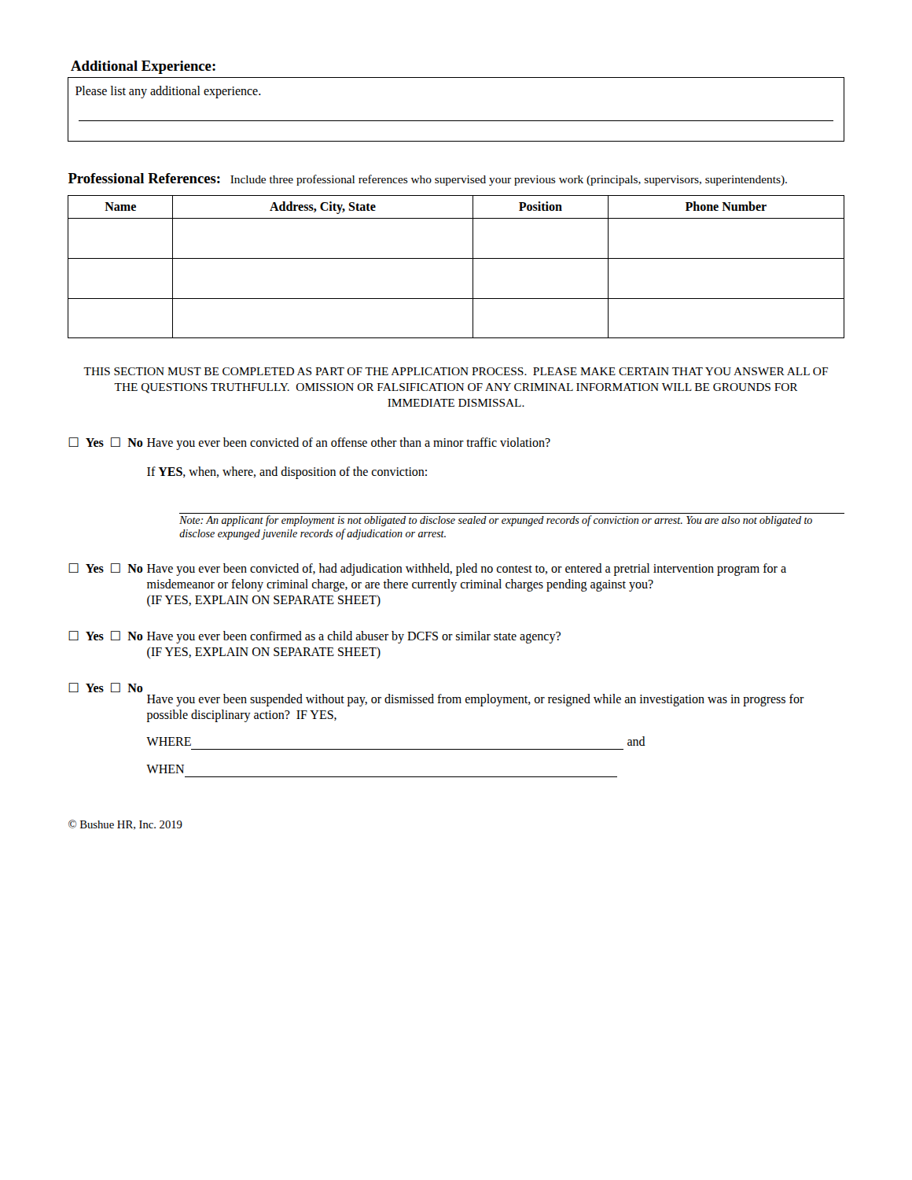Additional Experience:
Please list any additional experience.
Professional References: Include three professional references who supervised your previous work (principals, supervisors, superintendents).
| Name | Address, City, State | Position | Phone Number |
| --- | --- | --- | --- |
THIS SECTION MUST BE COMPLETED AS PART OF THE APPLICATION PROCESS. PLEASE MAKE CERTAIN THAT YOU ANSWER ALL OF THE QUESTIONS TRUTHFULLY. OMISSION OR FALSIFICATION OF ANY CRIMINAL INFORMATION WILL BE GROUNDS FOR IMMEDIATE DISMISSAL.
☐ Yes ☐ No
Have you ever been convicted of an offense other than a minor traffic violation?
If YES, when, where, and disposition of the conviction:
Note: An applicant for employment is not obligated to disclose sealed or expunged records of conviction or arrest. You are also not obligated to disclose expunged juvenile records of adjudication or arrest.
☐ Yes ☐ No
Have you ever been convicted of, had adjudication withheld, pled no contest to, or entered a pretrial intervention program for a misdemeanor or felony criminal charge, or are there currently criminal charges pending against you?
(IF YES, EXPLAIN ON SEPARATE SHEET)
☐ Yes ☐ No
Have you ever been confirmed as a child abuser by DCFS or similar state agency?
(IF YES, EXPLAIN ON SEPARATE SHEET)
☐ Yes ☐ No
Have you ever been suspended without pay, or dismissed from employment, or resigned while an investigation was in progress for possible disciplinary action? IF YES,
WHERE and
WHEN
© Bushue HR, Inc. 2019